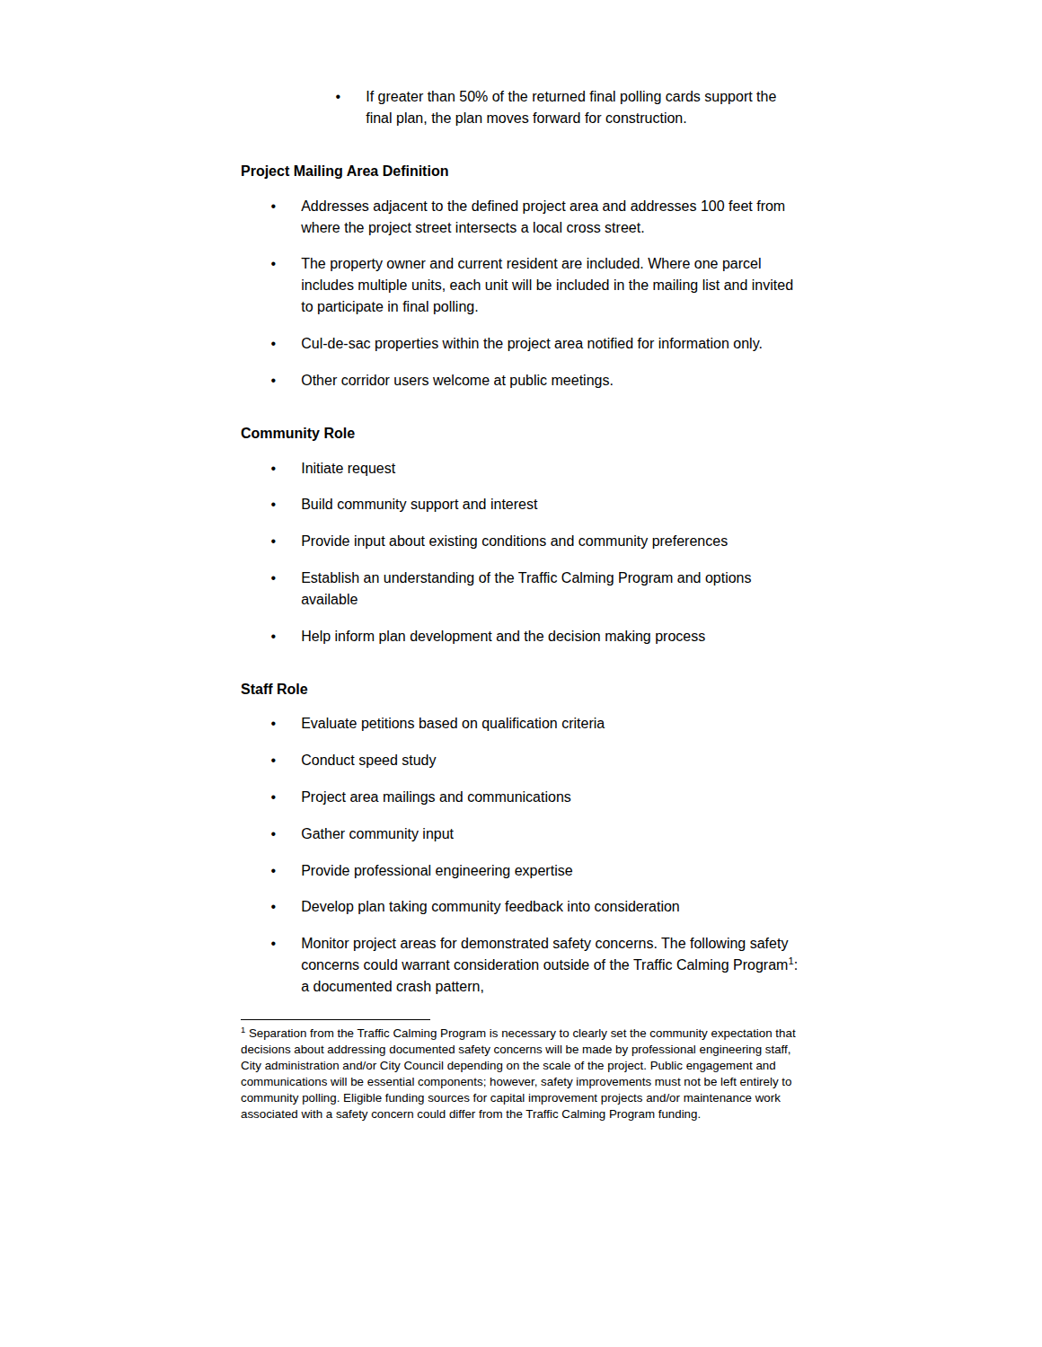If greater than 50% of the returned final polling cards support the final plan, the plan moves forward for construction.
Project Mailing Area Definition
Addresses adjacent to the defined project area and addresses 100 feet from where the project street intersects a local cross street.
The property owner and current resident are included. Where one parcel includes multiple units, each unit will be included in the mailing list and invited to participate in final polling.
Cul-de-sac properties within the project area notified for information only.
Other corridor users welcome at public meetings.
Community Role
Initiate request
Build community support and interest
Provide input about existing conditions and community preferences
Establish an understanding of the Traffic Calming Program and options available
Help inform plan development and the decision making process
Staff Role
Evaluate petitions based on qualification criteria
Conduct speed study
Project area mailings and communications
Gather community input
Provide professional engineering expertise
Develop plan taking community feedback into consideration
Monitor project areas for demonstrated safety concerns. The following safety concerns could warrant consideration outside of the Traffic Calming Program1: a documented crash pattern,
1 Separation from the Traffic Calming Program is necessary to clearly set the community expectation that decisions about addressing documented safety concerns will be made by professional engineering staff, City administration and/or City Council depending on the scale of the project. Public engagement and communications will be essential components; however, safety improvements must not be left entirely to community polling. Eligible funding sources for capital improvement projects and/or maintenance work associated with a safety concern could differ from the Traffic Calming Program funding.